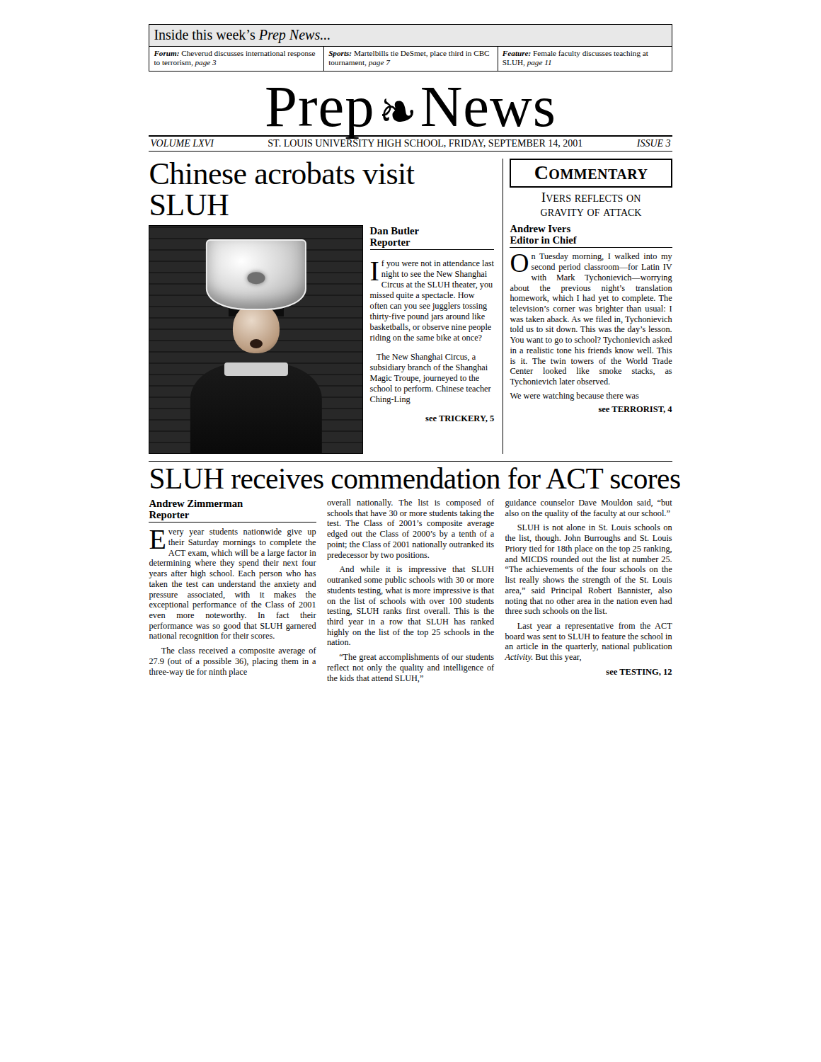Inside this week’s Prep News...
Forum: Cheverud discusses international response to terrorism, page 3
Sports: Martelbills tie DeSmet, place third in CBC tournament, page 7
Feature: Female faculty discusses teaching at SLUH, page 11
Prep❧News
VOLUME LXVI
ST. LOUIS UNIVERSITY HIGH SCHOOL, FRIDAY, SEPTEMBER 14, 2001
ISSUE 3
Chinese acrobats visit SLUH
Dan Butler
Reporter
If you were not in attendance last night to see the New Shanghai Circus at the SLUH theater, you missed quite a spectacle. How often can you see jugglers tossing thirty-five pound jars around like basketballs, or observe nine people riding on the same bike at once?
The New Shanghai Circus, a subsidiary branch of the Shanghai Magic Troupe, journeyed to the school to perform. Chinese teacher Ching-Ling
see TRICKERY, 5
Commentary
Ivers reflects on
gravity of attack
Andrew Ivers
Editor in Chief
On Tuesday morning, I walked into my second period classroom—for Latin IV with Mark Tychonievich—worrying about the previous night’s translation homework, which I had yet to complete. The television’s corner was brighter than usual: I was taken aback. As we filed in, Tychonievich told us to sit down. This was the day’s lesson. You want to go to school? Tychonievich asked in a realistic tone his friends know well. This is it. The twin towers of the World Trade Center looked like smoke stacks, as Tychonievich later observed.
We were watching because there was
see TERRORIST, 4
SLUH receives commendation for ACT scores
Andrew Zimmerman
Reporter
Every year students nationwide give up their Saturday mornings to complete the ACT exam, which will be a large factor in determining where they spend their next four years after high school. Each person who has taken the test can understand the anxiety and pressure associated, with it makes the exceptional performance of the Class of 2001 even more noteworthy. In fact their performance was so good that SLUH garnered national recognition for their scores.
The class received a composite average of 27.9 (out of a possible 36), placing them in a three-way tie for ninth place
overall nationally. The list is composed of schools that have 30 or more students taking the test. The Class of 2001’s composite average edged out the Class of 2000’s by a tenth of a point; the Class of 2001 nationally outranked its predecessor by two positions.
And while it is impressive that SLUH outranked some public schools with 30 or more students testing, what is more impressive is that on the list of schools with over 100 students testing, SLUH ranks first overall. This is the third year in a row that SLUH has ranked highly on the list of the top 25 schools in the nation.
“The great accomplishments of our students reflect not only the quality and intelligence of the kids that attend SLUH,”
guidance counselor Dave Mouldon said, “but also on the quality of the faculty at our school.”
SLUH is not alone in St. Louis schools on the list, though. John Burroughs and St. Louis Priory tied for 18th place on the top 25 ranking, and MICDS rounded out the list at number 25. “The achievements of the four schools on the list really shows the strength of the St. Louis area,” said Principal Robert Bannister, also noting that no other area in the nation even had three such schools on the list.
Last year a representative from the ACT board was sent to SLUH to feature the school in an article in the quarterly, national publication Activity. But this year,
see TESTING, 12